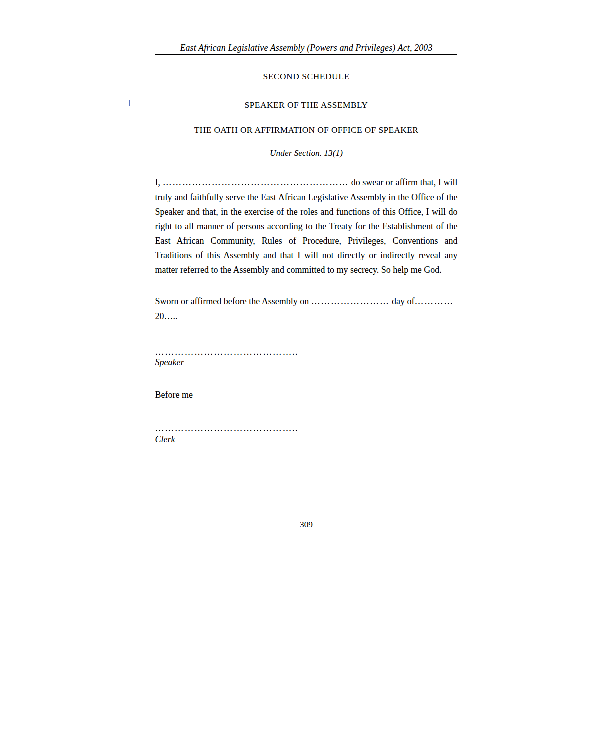|
East African Legislative Assembly (Powers and Privileges) Act, 2003
SECOND SCHEDULE
SPEAKER OF THE ASSEMBLY
THE OATH OR AFFIRMATION OF OFFICE OF SPEAKER
Under Section. 13(1)
I, ………………………………………………… do swear or affirm that, I will truly and faithfully serve the East African Legislative Assembly in the Office of the Speaker and that, in the exercise of the roles and functions of this Office, I will do right to all manner of persons according to the Treaty for the Establishment of the East African Community, Rules of Procedure, Privileges, Conventions and Traditions of this Assembly and that I will not directly or indirectly reveal any matter referred to the Assembly and committed to my secrecy. So help me God.
Sworn or affirmed before the Assembly on …………………… day of…………20…..
……………………………………..
Speaker
Before me
……………………………………..
Clerk
309